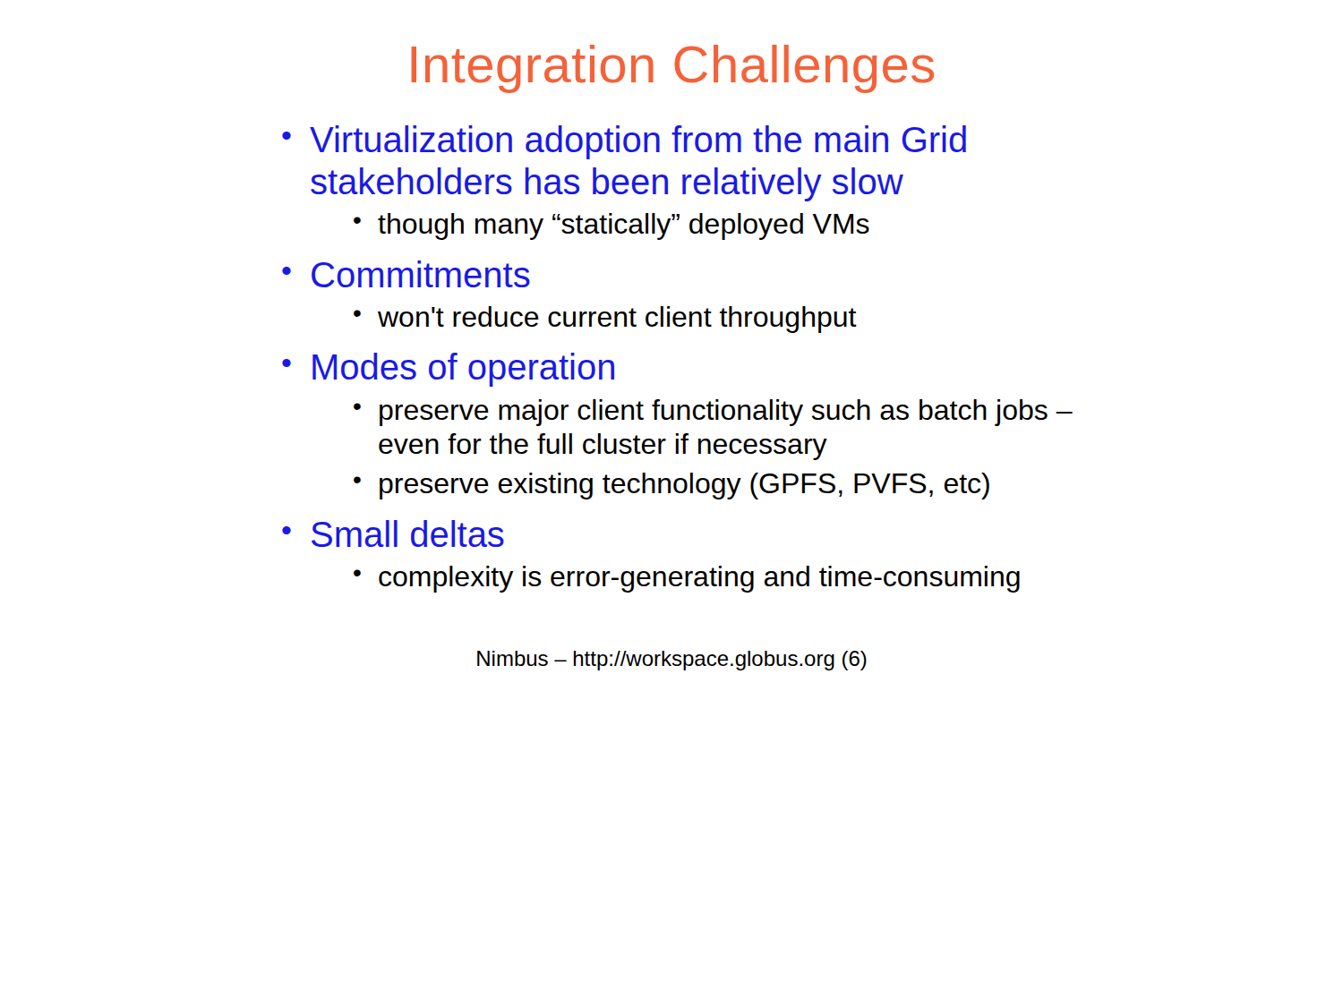Integration Challenges
Virtualization adoption from the main Grid stakeholders has been relatively slow
though many “statically” deployed VMs
Commitments
won't reduce current client throughput
Modes of operation
preserve major client functionality such as batch jobs – even for the full cluster if necessary
preserve existing technology (GPFS, PVFS, etc)
Small deltas
complexity is error-generating and time-consuming
Nimbus – http://workspace.globus.org (6)